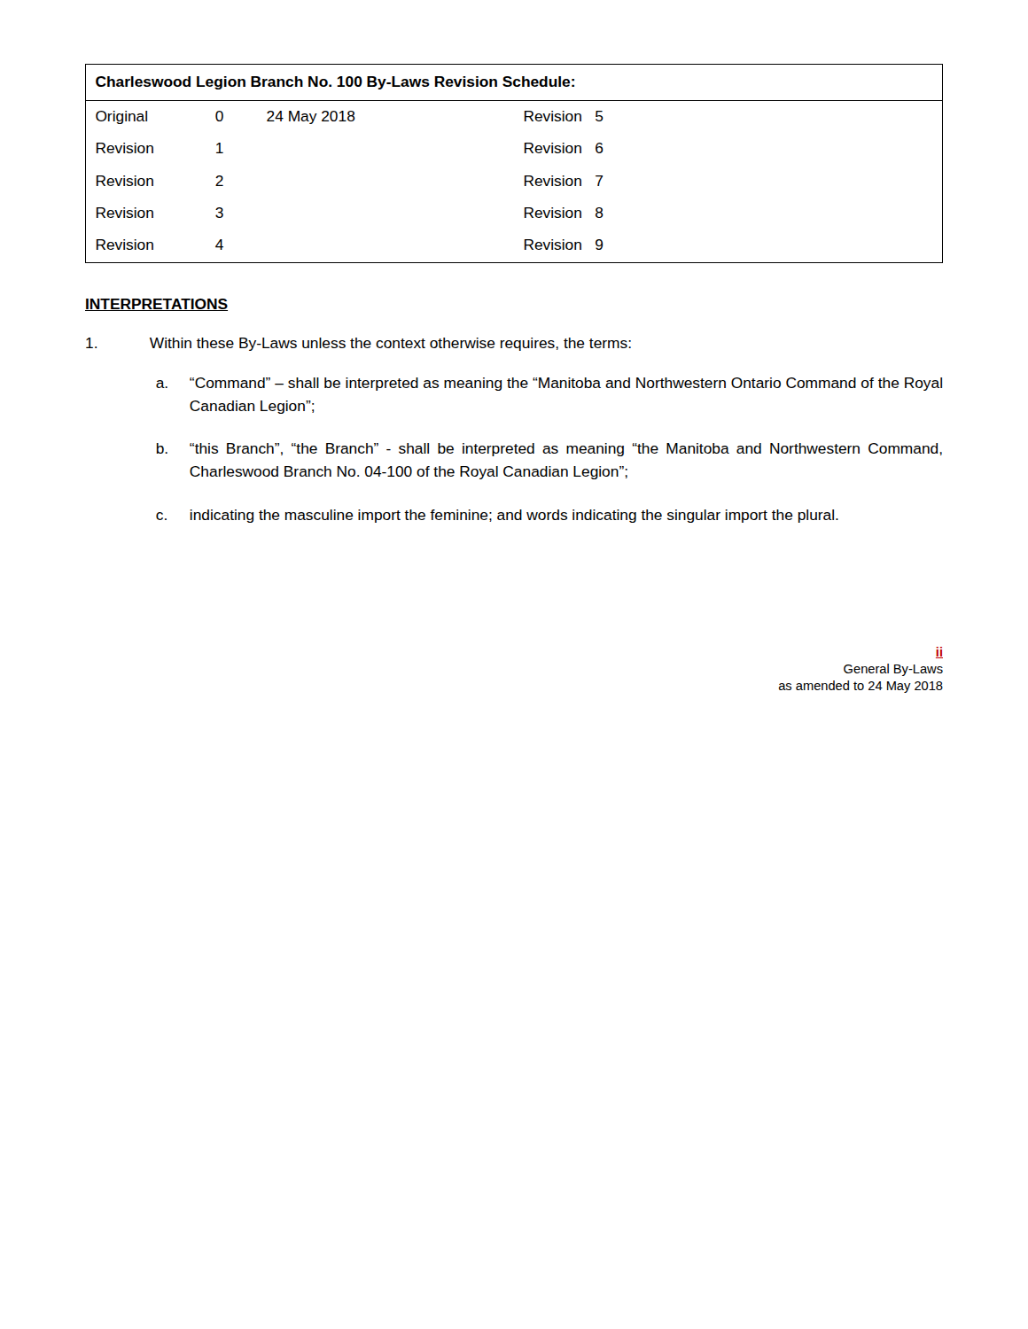| Charleswood Legion Branch No. 100 By-Laws Revision Schedule: |
| Original | 0 | 24 May 2018 | Revision 5 |
| Revision | 1 | | Revision 6 |
| Revision | 2 | | Revision 7 |
| Revision | 3 | | Revision 8 |
| Revision | 4 | | Revision 9 |
INTERPRETATIONS
Within these By-Laws unless the context otherwise requires, the terms:
“Command” – shall be interpreted as meaning the “Manitoba and Northwestern Ontario Command of the Royal Canadian Legion”;
“this Branch”, “the Branch” - shall be interpreted as meaning “the Manitoba and Northwestern Command, Charleswood Branch No. 04-100 of the Royal Canadian Legion”;
indicating the masculine import the feminine; and words indicating the singular import the plural.
ii
General By-Laws
as amended to 24 May 2018